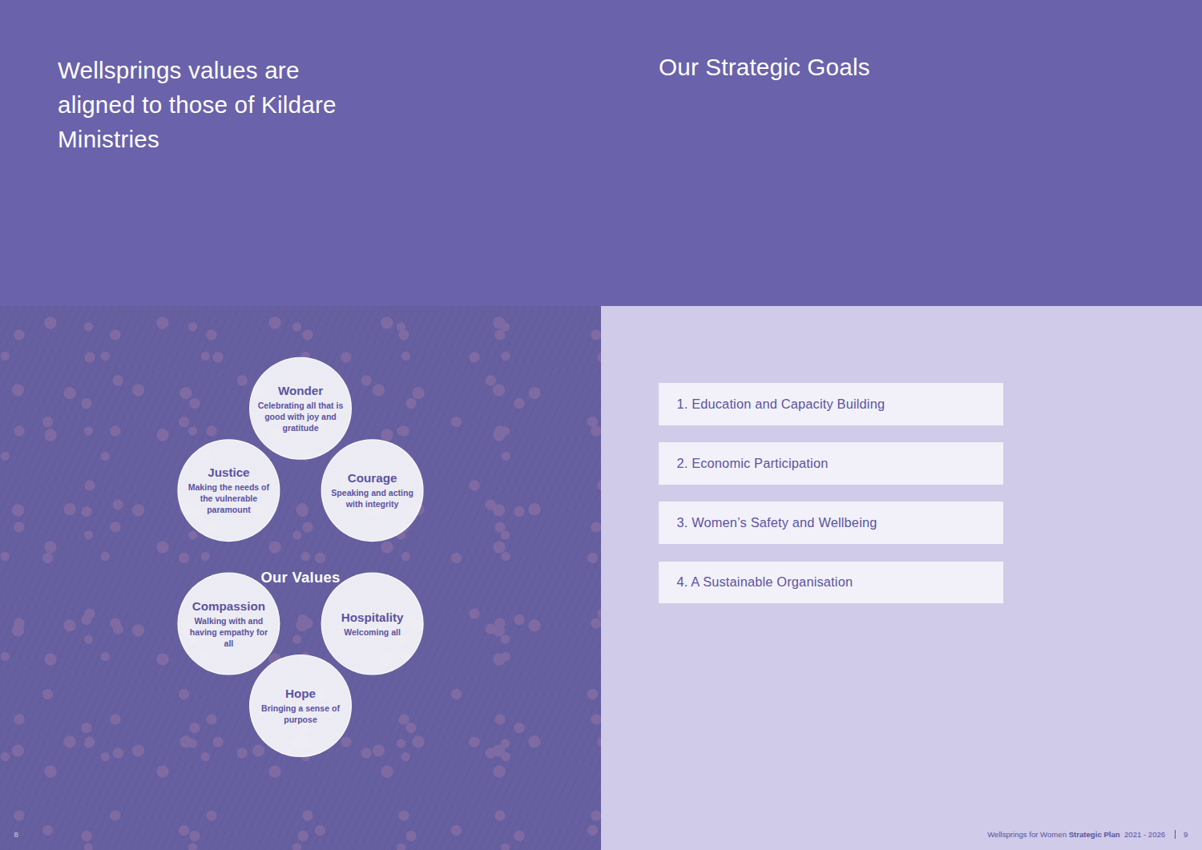Wellsprings values are aligned to those of Kildare Ministries
Our Values
Wonder Celebrating all that is good with joy and gratitude
Courage Speaking and acting with integrity
Hospitality Welcoming all
Hope Bringing a sense of purpose
Compassion Walking with and having empathy for all
Justice Making the needs of the vulnerable paramount
8
Our Strategic Goals
1. Education and Capacity Building
2. Economic Participation
3. Women’s Safety and Wellbeing
4. A Sustainable Organisation
Wellsprings for Women Strategic Plan 2021 - 2026 9